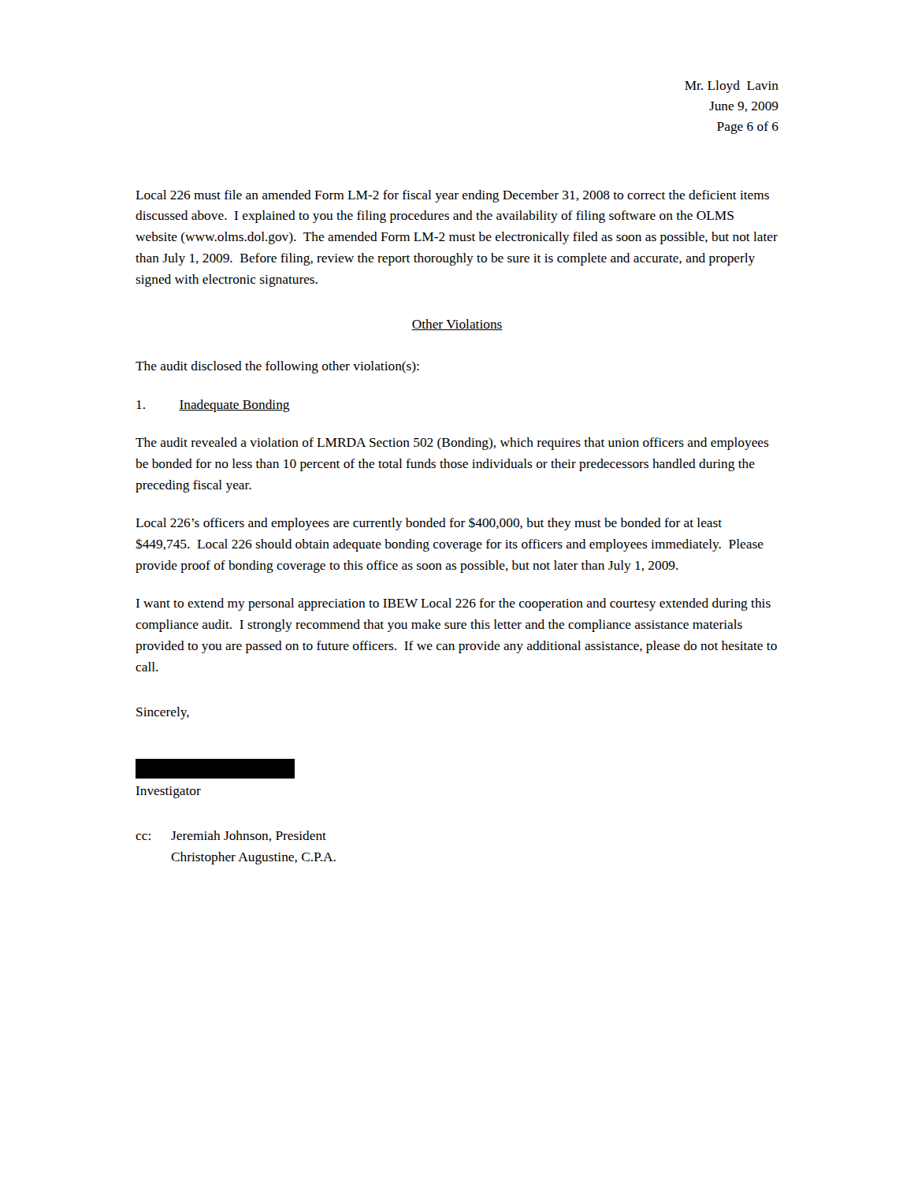Mr. Lloyd Lavin
June 9, 2009
Page 6 of 6
Local 226 must file an amended Form LM-2 for fiscal year ending December 31, 2008 to correct the deficient items discussed above. I explained to you the filing procedures and the availability of filing software on the OLMS website (www.olms.dol.gov). The amended Form LM-2 must be electronically filed as soon as possible, but not later than July 1, 2009. Before filing, review the report thoroughly to be sure it is complete and accurate, and properly signed with electronic signatures.
Other Violations
The audit disclosed the following other violation(s):
1. Inadequate Bonding
The audit revealed a violation of LMRDA Section 502 (Bonding), which requires that union officers and employees be bonded for no less than 10 percent of the total funds those individuals or their predecessors handled during the preceding fiscal year.
Local 226’s officers and employees are currently bonded for $400,000, but they must be bonded for at least $449,745. Local 226 should obtain adequate bonding coverage for its officers and employees immediately. Please provide proof of bonding coverage to this office as soon as possible, but not later than July 1, 2009.
I want to extend my personal appreciation to IBEW Local 226 for the cooperation and courtesy extended during this compliance audit. I strongly recommend that you make sure this letter and the compliance assistance materials provided to you are passed on to future officers. If we can provide any additional assistance, please do not hesitate to call.
Sincerely,
Investigator
cc: Jeremiah Johnson, President
Christopher Augustine, C.P.A.